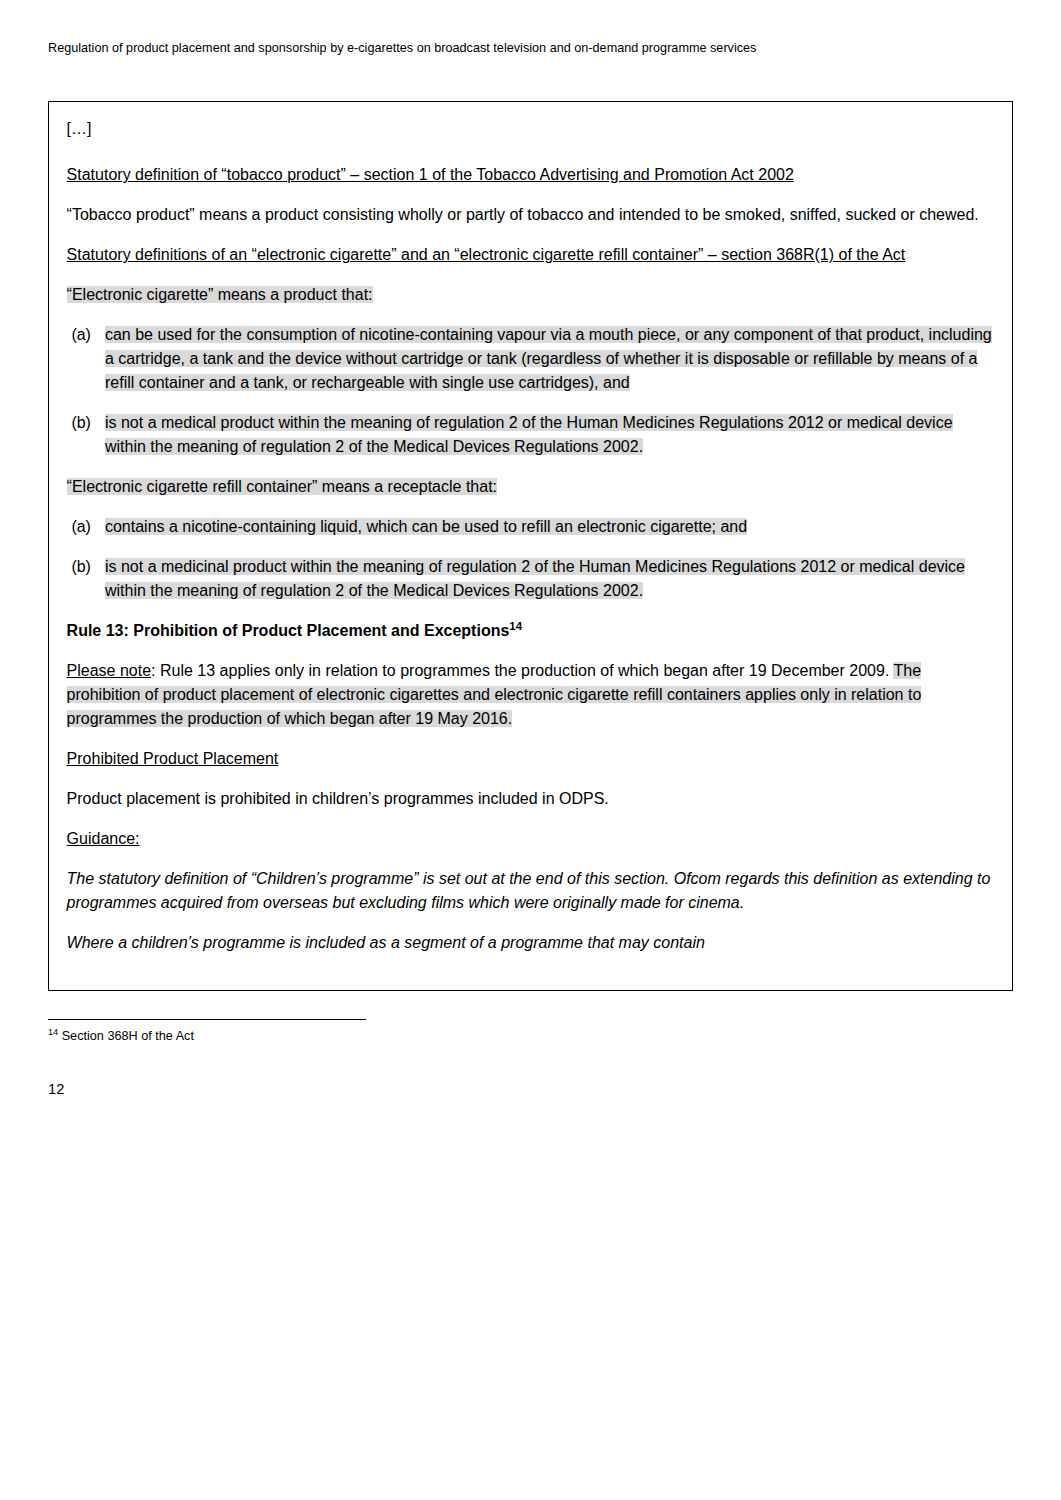Regulation of product placement and sponsorship by e-cigarettes on broadcast television and on-demand programme services
[…]
Statutory definition of “tobacco product” – section 1 of the Tobacco Advertising and Promotion Act 2002
“Tobacco product” means a product consisting wholly or partly of tobacco and intended to be smoked, sniffed, sucked or chewed.
Statutory definitions of an “electronic cigarette” and an “electronic cigarette refill container” – section 368R(1) of the Act
“Electronic cigarette” means a product that:
(a) can be used for the consumption of nicotine-containing vapour via a mouth piece, or any component of that product, including a cartridge, a tank and the device without cartridge or tank (regardless of whether it is disposable or refillable by means of a refill container and a tank, or rechargeable with single use cartridges), and
(b) is not a medical product within the meaning of regulation 2 of the Human Medicines Regulations 2012 or medical device within the meaning of regulation 2 of the Medical Devices Regulations 2002.
“Electronic cigarette refill container” means a receptacle that:
(a) contains a nicotine-containing liquid, which can be used to refill an electronic cigarette; and
(b) is not a medicinal product within the meaning of regulation 2 of the Human Medicines Regulations 2012 or medical device within the meaning of regulation 2 of the Medical Devices Regulations 2002.
Rule 13: Prohibition of Product Placement and Exceptions14
Please note: Rule 13 applies only in relation to programmes the production of which began after 19 December 2009. The prohibition of product placement of electronic cigarettes and electronic cigarette refill containers applies only in relation to programmes the production of which began after 19 May 2016.
Prohibited Product Placement
Product placement is prohibited in children’s programmes included in ODPS.
Guidance:
The statutory definition of “Children’s programme” is set out at the end of this section. Ofcom regards this definition as extending to programmes acquired from overseas but excluding films which were originally made for cinema.
Where a children’s programme is included as a segment of a programme that may contain
14 Section 368H of the Act
12